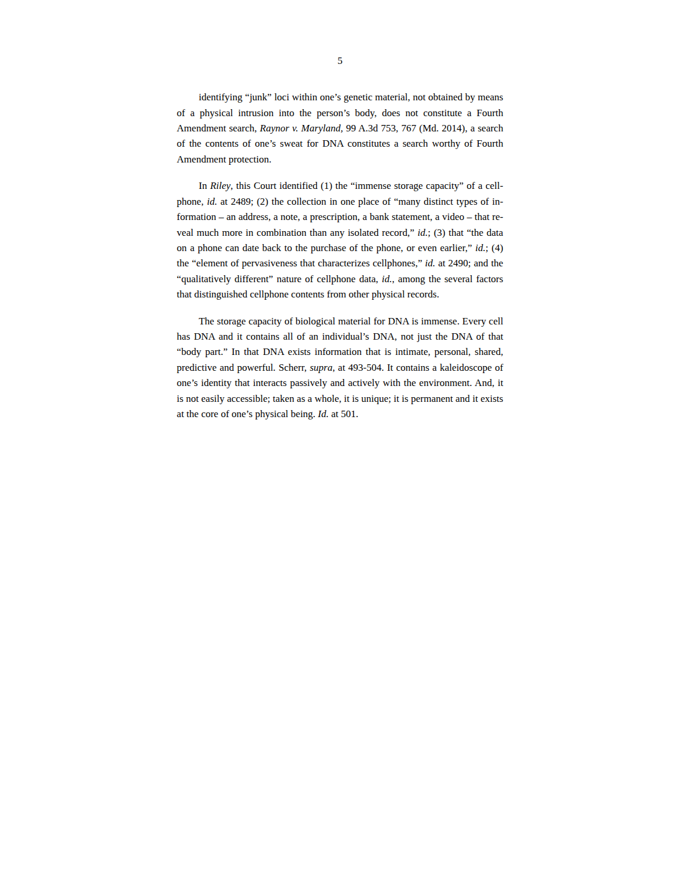5
identifying “junk” loci within one’s genetic material, not obtained by means of a physical intrusion into the person’s body, does not constitute a Fourth Amendment search, Raynor v. Maryland, 99 A.3d 753, 767 (Md. 2014), a search of the contents of one’s sweat for DNA constitutes a search worthy of Fourth Amendment protection.
In Riley, this Court identified (1) the “immense storage capacity” of a cellphone, id. at 2489; (2) the collection in one place of “many distinct types of information – an address, a note, a prescription, a bank statement, a video – that reveal much more in combination than any isolated record,” id.; (3) that “the data on a phone can date back to the purchase of the phone, or even earlier,” id.; (4) the “element of pervasiveness that characterizes cellphones,” id. at 2490; and the “qualitatively different” nature of cellphone data, id., among the several factors that distinguished cellphone contents from other physical records.
The storage capacity of biological material for DNA is immense. Every cell has DNA and it contains all of an individual’s DNA, not just the DNA of that “body part.” In that DNA exists information that is intimate, personal, shared, predictive and powerful. Scherr, supra, at 493-504. It contains a kaleidoscope of one’s identity that interacts passively and actively with the environment. And, it is not easily accessible; taken as a whole, it is unique; it is permanent and it exists at the core of one’s physical being. Id. at 501.